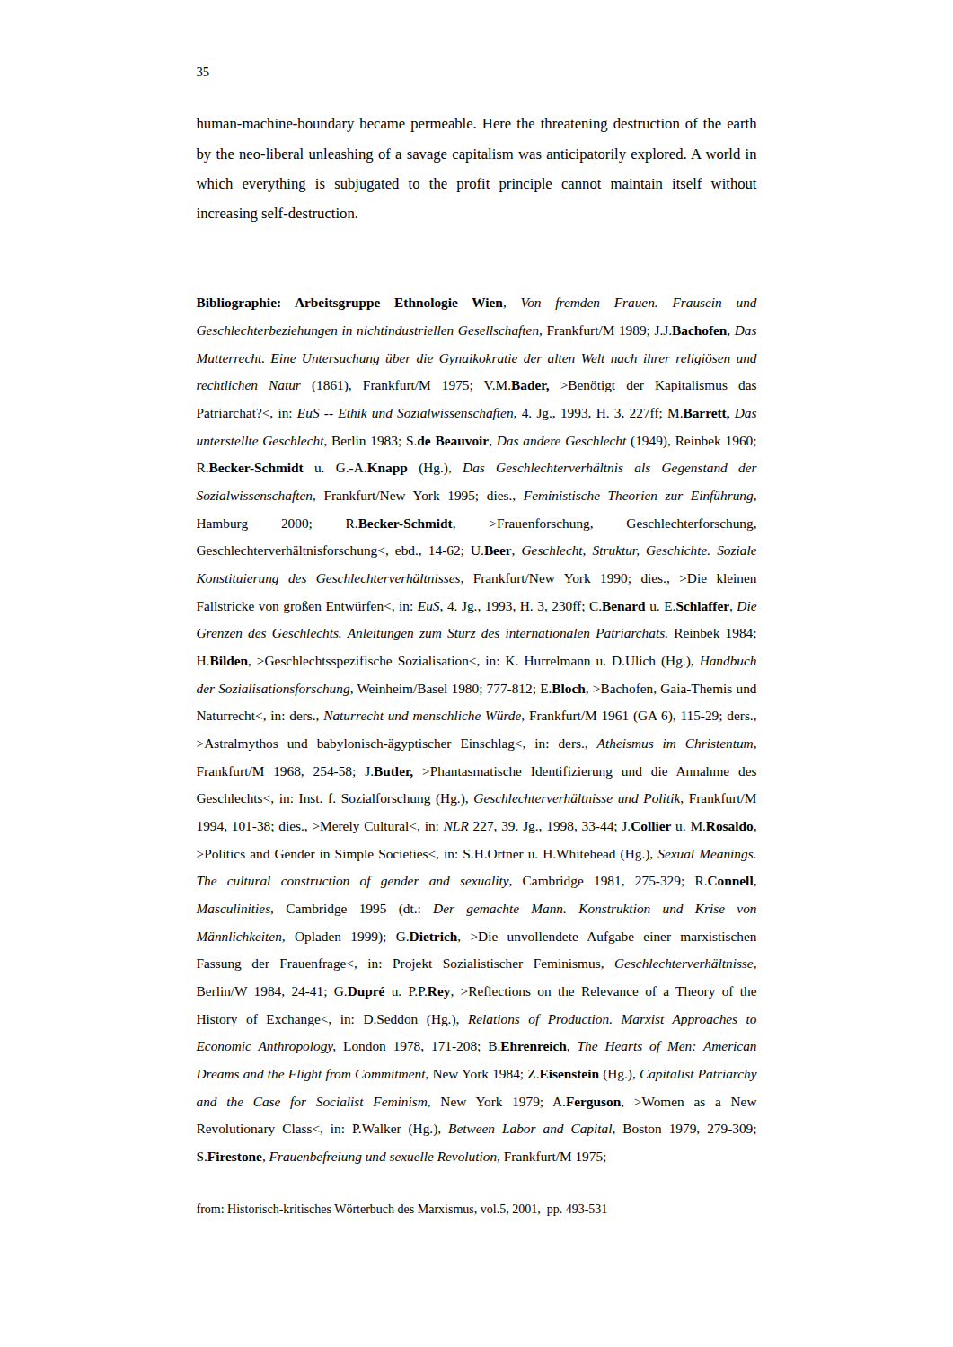35
human-machine-boundary became permeable. Here the threatening destruction of the earth by the neo-liberal unleashing of a savage capitalism was anticipatorily explored. A world in which everything is subjugated to the profit principle cannot maintain itself without increasing self-destruction.
Bibliographie: Arbeitsgruppe Ethnologie Wien, Von fremden Frauen. Frausein und Geschlechterbeziehungen in nichtindustriellen Gesellschaften, Frankfurt/M 1989; J.J.Bachofen, Das Mutterrecht. Eine Untersuchung über die Gynaikokratie der alten Welt nach ihrer religiösen und rechtlichen Natur (1861), Frankfurt/M 1975; V.M.Bader, >Benötigt der Kapitalismus das Patriarchat?<, in: EuS -- Ethik und Sozialwissenschaften, 4. Jg., 1993, H. 3, 227ff; M.Barrett, Das unterstellte Geschlecht, Berlin 1983; S.de Beauvoir, Das andere Geschlecht (1949), Reinbek 1960; R.Becker-Schmidt u. G.-A.Knapp (Hg.), Das Geschlechterverhältnis als Gegenstand der Sozialwissenschaften, Frankfurt/New York 1995; dies., Feministische Theorien zur Einführung, Hamburg 2000; R.Becker-Schmidt, >Frauenforschung, Geschlechterforschung, Geschlechterverhältnisforschung<, ebd., 14-62; U.Beer, Geschlecht, Struktur, Geschichte. Soziale Konstituierung des Geschlechterverhältnisses, Frankfurt/New York 1990; dies., >Die kleinen Fallstricke von großen Entwürfen<, in: EuS, 4. Jg., 1993, H. 3, 230ff; C.Benard u. E.Schlaffer, Die Grenzen des Geschlechts. Anleitungen zum Sturz des internationalen Patriarchats. Reinbek 1984; H.Bilden, >Geschlechtsspezifische Sozialisation<, in: K. Hurrelmann u. D.Ulich (Hg.), Handbuch der Sozialisationsforschung, Weinheim/Basel 1980; 777-812; E.Bloch, >Bachofen, Gaia-Themis und Naturrecht<, in: ders., Naturrecht und menschliche Würde, Frankfurt/M 1961 (GA 6), 115-29; ders., >Astralmythos und babylonisch-ägyptischer Einschlag<, in: ders., Atheismus im Christentum, Frankfurt/M 1968, 254-58; J.Butler, >Phantasmatische Identifizierung und die Annahme des Geschlechts<, in: Inst. f. Sozialforschung (Hg.), Geschlechterverhältnisse und Politik, Frankfurt/M 1994, 101-38; dies., >Merely Cultural<, in: NLR 227, 39. Jg., 1998, 33-44; J.Collier u. M.Rosaldo, >Politics and Gender in Simple Societies<, in: S.H.Ortner u. H.Whitehead (Hg.), Sexual Meanings. The cultural construction of gender and sexuality, Cambridge 1981, 275-329; R.Connell, Masculinities, Cambridge 1995 (dt.: Der gemachte Mann. Konstruktion und Krise von Männlichkeiten, Opladen 1999); G.Dietrich, >Die unvollendete Aufgabe einer marxistischen Fassung der Frauenfrage<, in: Projekt Sozialistischer Feminismus, Geschlechterverhältnisse, Berlin/W 1984, 24-41; G.Dupré u. P.P.Rey, >Reflections on the Relevance of a Theory of the History of Exchange<, in: D.Seddon (Hg.), Relations of Production. Marxist Approaches to Economic Anthropology, London 1978, 171-208; B.Ehrenreich, The Hearts of Men: American Dreams and the Flight from Commitment, New York 1984; Z.Eisenstein (Hg.), Capitalist Patriarchy and the Case for Socialist Feminism, New York 1979; A.Ferguson, >Women as a New Revolutionary Class<, in: P.Walker (Hg.), Between Labor and Capital, Boston 1979, 279-309; S.Firestone, Frauenbefreiung und sexuelle Revolution, Frankfurt/M 1975;
from: Historisch-kritisches Wörterbuch des Marxismus, vol.5, 2001, pp. 493-531